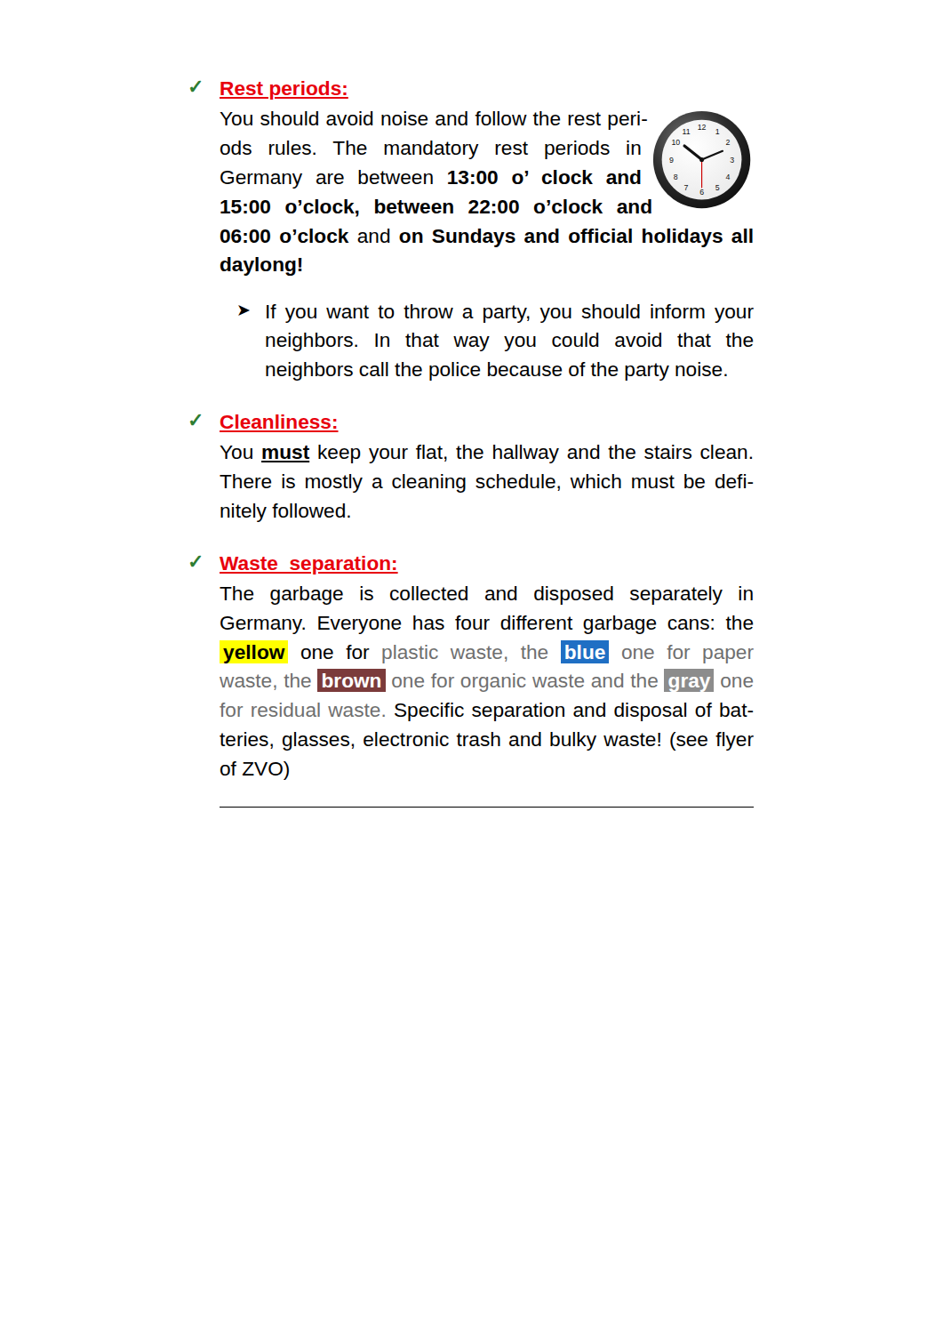Rest periods:
12 1 2 3 4 5 6 7 8 9 10 11 You should avoid noise and follow the rest periods rules. The mandatory rest periods in Germany are between 13:00 o’ clock and 15:00 o’clock, between 22:00 o’clock and 06:00 o’clock and on Sundays and official holidays all daylong!
If you want to throw a party, you should inform your neighbors. In that way you could avoid that the neighbors call the police because of the party noise.
Cleanliness:
You must keep your flat, the hallway and the stairs clean. There is mostly a cleaning schedule, which must be definitely followed.
Waste separation:
The garbage is collected and disposed separately in Germany. Everyone has four different garbage cans: the yellow one for plastic waste, the blue one for paper waste, the brown one for organic waste and the gray one for residual waste. Specific separation and disposal of batteries, glasses, electronic trash and bulky waste! (see flyer of ZVO)